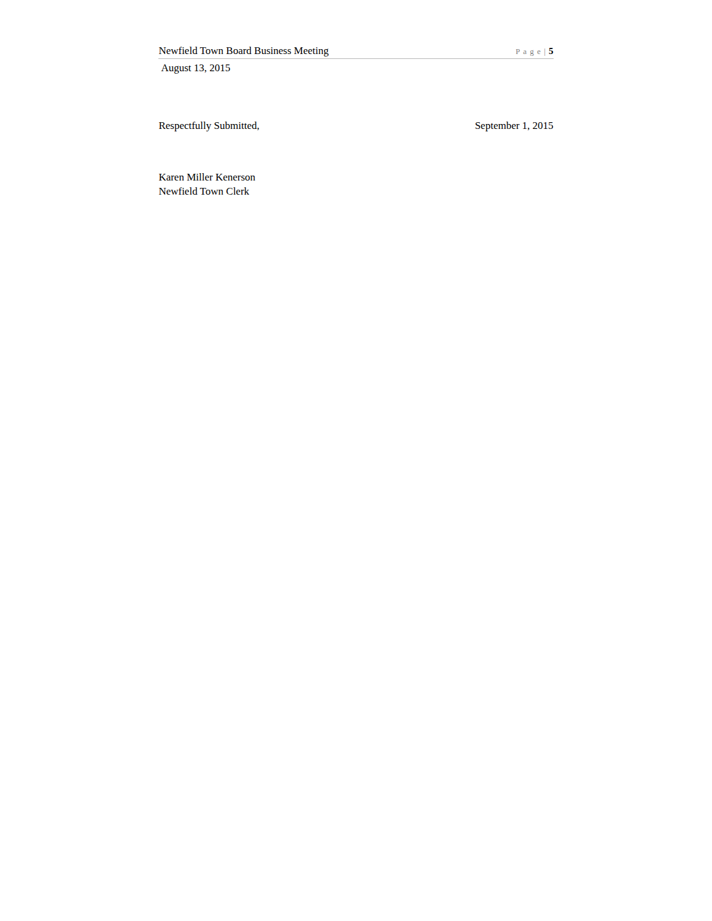Newfield Town Board Business Meeting
P a g e | 5
August 13, 2015
Respectfully Submitted,
September 1, 2015
Karen Miller Kenerson
Newfield Town Clerk